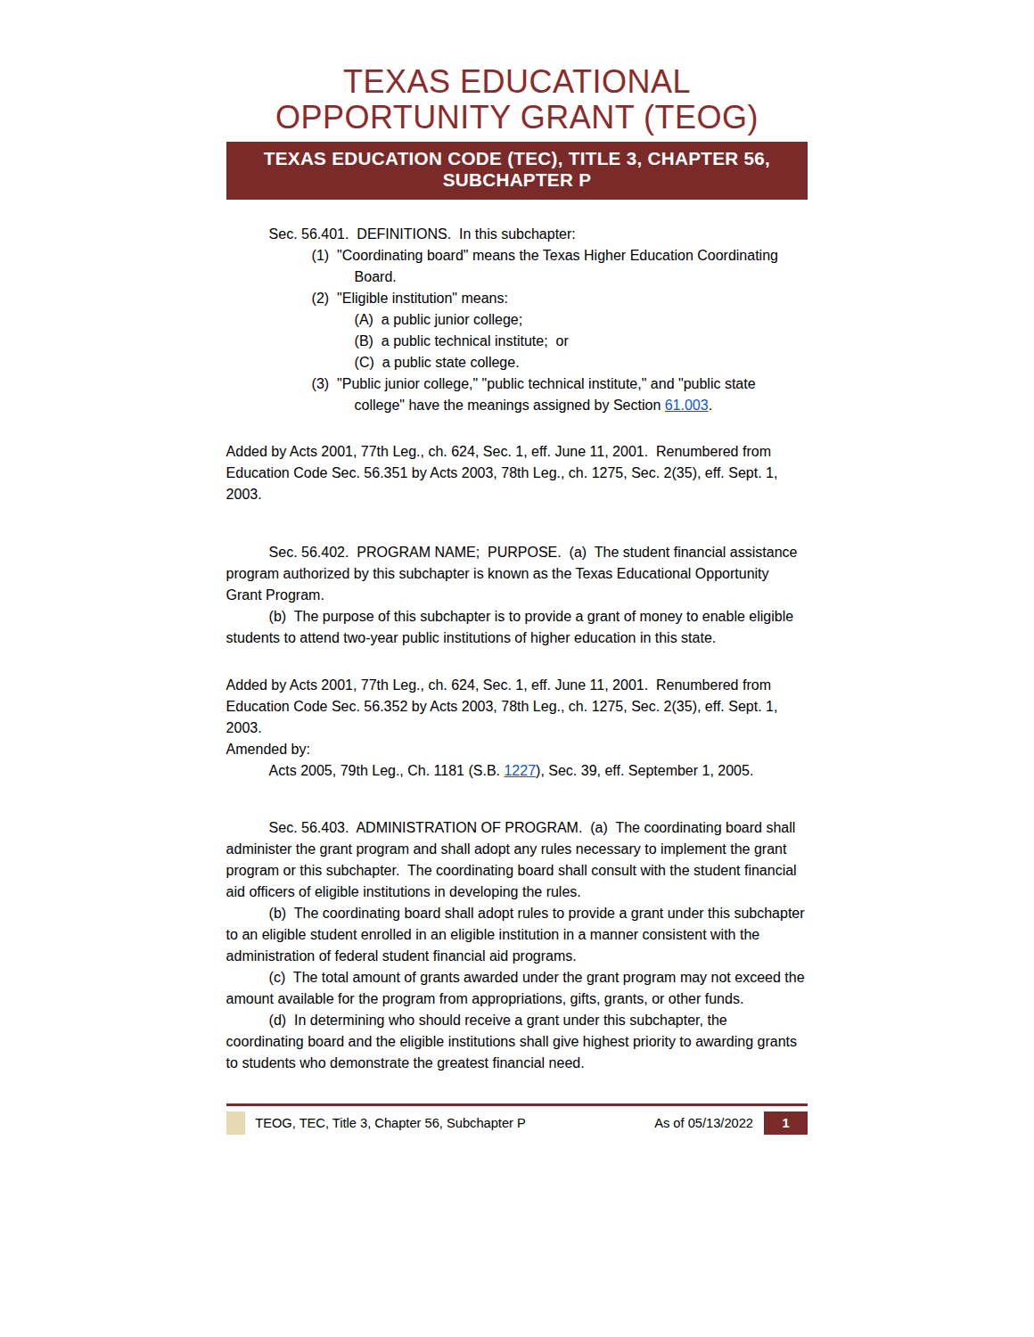TEXAS EDUCATIONAL OPPORTUNITY GRANT (TEOG)
TEXAS EDUCATION CODE (TEC), TITLE 3, CHAPTER 56, SUBCHAPTER P
Sec. 56.401. DEFINITIONS. In this subchapter:
(1) "Coordinating board" means the Texas Higher Education Coordinating Board.
(2) "Eligible institution" means:
(A) a public junior college;
(B) a public technical institute; or
(C) a public state college.
(3) "Public junior college," "public technical institute," and "public state college" have the meanings assigned by Section 61.003.
Added by Acts 2001, 77th Leg., ch. 624, Sec. 1, eff. June 11, 2001. Renumbered from Education Code Sec. 56.351 by Acts 2003, 78th Leg., ch. 1275, Sec. 2(35), eff. Sept. 1, 2003.
Sec. 56.402. PROGRAM NAME; PURPOSE. (a) The student financial assistance program authorized by this subchapter is known as the Texas Educational Opportunity Grant Program.
(b) The purpose of this subchapter is to provide a grant of money to enable eligible students to attend two-year public institutions of higher education in this state.
Added by Acts 2001, 77th Leg., ch. 624, Sec. 1, eff. June 11, 2001. Renumbered from Education Code Sec. 56.352 by Acts 2003, 78th Leg., ch. 1275, Sec. 2(35), eff. Sept. 1, 2003.
Amended by:
Acts 2005, 79th Leg., Ch. 1181 (S.B. 1227), Sec. 39, eff. September 1, 2005.
Sec. 56.403. ADMINISTRATION OF PROGRAM. (a) The coordinating board shall administer the grant program and shall adopt any rules necessary to implement the grant program or this subchapter. The coordinating board shall consult with the student financial aid officers of eligible institutions in developing the rules.
(b) The coordinating board shall adopt rules to provide a grant under this subchapter to an eligible student enrolled in an eligible institution in a manner consistent with the administration of federal student financial aid programs.
(c) The total amount of grants awarded under the grant program may not exceed the amount available for the program from appropriations, gifts, grants, or other funds.
(d) In determining who should receive a grant under this subchapter, the coordinating board and the eligible institutions shall give highest priority to awarding grants to students who demonstrate the greatest financial need.
TEOG, TEC, Title 3, Chapter 56, Subchapter P
As of 05/13/2022 1